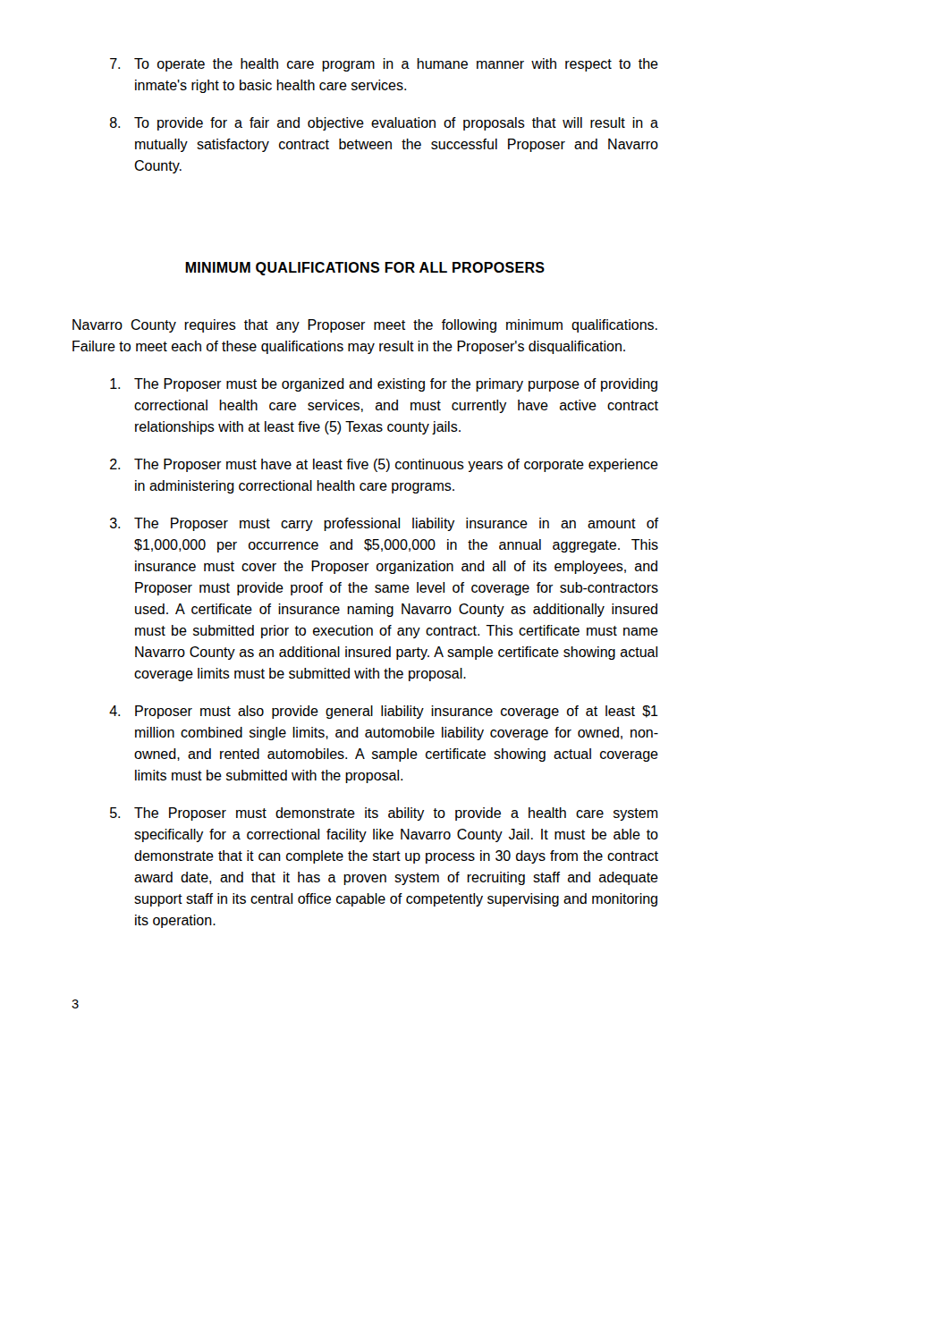To operate the health care program in a humane manner with respect to the inmate's right to basic health care services.
To provide for a fair and objective evaluation of proposals that will result in a mutually satisfactory contract between the successful Proposer and Navarro County.
MINIMUM QUALIFICATIONS FOR ALL PROPOSERS
Navarro County requires that any Proposer meet the following minimum qualifications. Failure to meet each of these qualifications may result in the Proposer's disqualification.
The Proposer must be organized and existing for the primary purpose of providing correctional health care services, and must currently have active contract relationships with at least five (5) Texas county jails.
The Proposer must have at least five (5) continuous years of corporate experience in administering correctional health care programs.
The Proposer must carry professional liability insurance in an amount of $1,000,000 per occurrence and $5,000,000 in the annual aggregate. This insurance must cover the Proposer organization and all of its employees, and Proposer must provide proof of the same level of coverage for sub-contractors used. A certificate of insurance naming Navarro County as additionally insured must be submitted prior to execution of any contract. This certificate must name Navarro County as an additional insured party. A sample certificate showing actual coverage limits must be submitted with the proposal.
Proposer must also provide general liability insurance coverage of at least $1 million combined single limits, and automobile liability coverage for owned, non-owned, and rented automobiles. A sample certificate showing actual coverage limits must be submitted with the proposal.
The Proposer must demonstrate its ability to provide a health care system specifically for a correctional facility like Navarro County Jail. It must be able to demonstrate that it can complete the start up process in 30 days from the contract award date, and that it has a proven system of recruiting staff and adequate support staff in its central office capable of competently supervising and monitoring its operation.
3